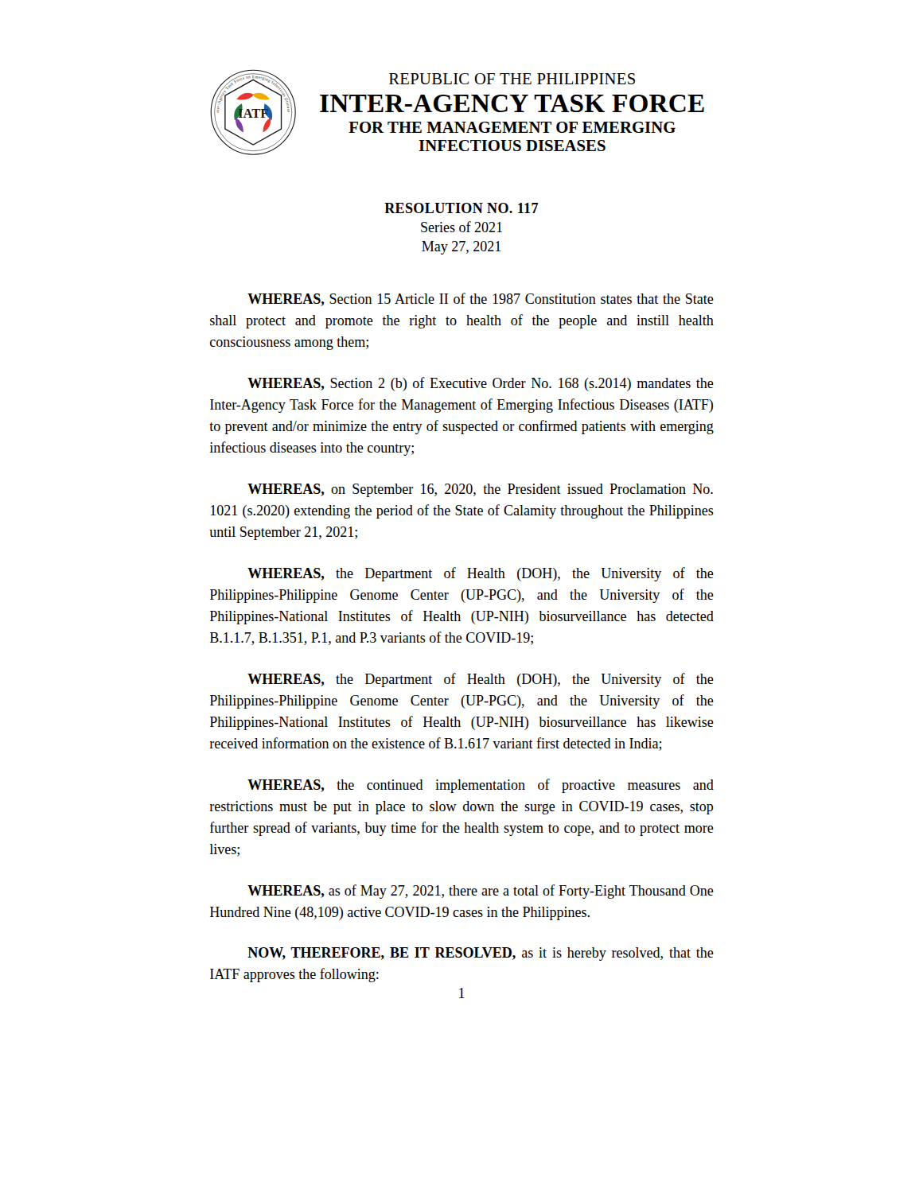IATF Inter-Agency Task Force on Emerging Infectious Diseases
REPUBLIC OF THE PHILIPPINES
INTER-AGENCY TASK FORCE
FOR THE MANAGEMENT OF EMERGING INFECTIOUS DISEASES
RESOLUTION NO. 117
Series of 2021
May 27, 2021
WHEREAS, Section 15 Article II of the 1987 Constitution states that the State shall protect and promote the right to health of the people and instill health consciousness among them;
WHEREAS, Section 2 (b) of Executive Order No. 168 (s.2014) mandates the Inter-Agency Task Force for the Management of Emerging Infectious Diseases (IATF) to prevent and/or minimize the entry of suspected or confirmed patients with emerging infectious diseases into the country;
WHEREAS, on September 16, 2020, the President issued Proclamation No. 1021 (s.2020) extending the period of the State of Calamity throughout the Philippines until September 21, 2021;
WHEREAS, the Department of Health (DOH), the University of the Philippines-Philippine Genome Center (UP-PGC), and the University of the Philippines-National Institutes of Health (UP-NIH) biosurveillance has detected B.1.1.7, B.1.351, P.1, and P.3 variants of the COVID-19;
WHEREAS, the Department of Health (DOH), the University of the Philippines-Philippine Genome Center (UP-PGC), and the University of the Philippines-National Institutes of Health (UP-NIH) biosurveillance has likewise received information on the existence of B.1.617 variant first detected in India;
WHEREAS, the continued implementation of proactive measures and restrictions must be put in place to slow down the surge in COVID-19 cases, stop further spread of variants, buy time for the health system to cope, and to protect more lives;
WHEREAS, as of May 27, 2021, there are a total of Forty-Eight Thousand One Hundred Nine (48,109) active COVID-19 cases in the Philippines.
NOW, THEREFORE, BE IT RESOLVED, as it is hereby resolved, that the IATF approves the following:
1